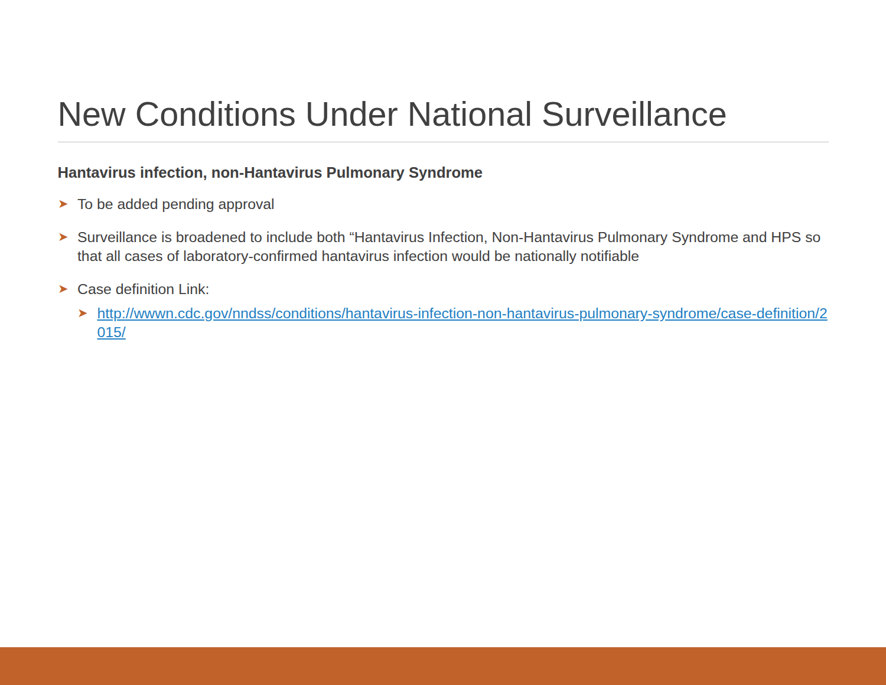New Conditions Under National Surveillance
Hantavirus infection, non-Hantavirus Pulmonary Syndrome
To be added pending approval
Surveillance is broadened to include both “Hantavirus Infection, Non-Hantavirus Pulmonary Syndrome and HPS so that all cases of laboratory-confirmed hantavirus infection would be nationally notifiable
Case definition Link:
http://wwwn.cdc.gov/nndss/conditions/hantavirus-infection-non-hantavirus-pulmonary-syndrome/case-definition/2015/